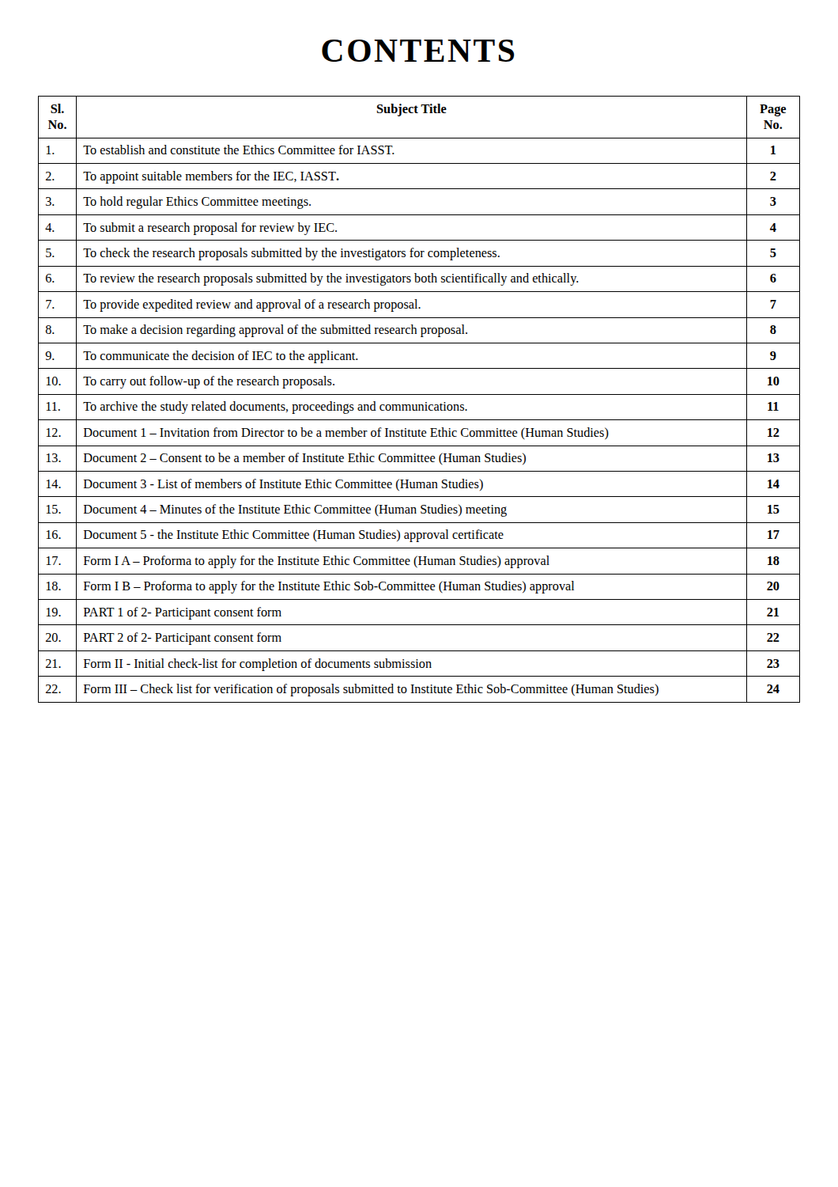CONTENTS
| Sl. No. | Subject Title | Page No. |
| --- | --- | --- |
| 1. | To establish and constitute the Ethics Committee for IASST. | 1 |
| 2. | To appoint suitable members for the IEC, IASST . | 2 |
| 3. | To hold regular Ethics Committee meetings. | 3 |
| 4. | To submit a research proposal for review by IEC. | 4 |
| 5. | To check the research proposals submitted by the investigators for completeness. | 5 |
| 6. | To review the research proposals submitted by the investigators both scientifically and ethically. | 6 |
| 7. | To provide expedited review and approval of a research proposal. | 7 |
| 8. | To make a decision regarding approval of the submitted research proposal. | 8 |
| 9. | To communicate the decision of IEC to the applicant. | 9 |
| 10. | To carry out follow-up of the research proposals. | 10 |
| 11. | To archive the study related documents, proceedings and communications. | 11 |
| 12. | Document 1 – Invitation from Director to be a member of Institute Ethic Committee (Human Studies) | 12 |
| 13. | Document 2 – Consent to be a member of Institute Ethic Committee (Human Studies) | 13 |
| 14. | Document 3 - List of members of Institute Ethic Committee (Human Studies) | 14 |
| 15. | Document 4 – Minutes of the Institute Ethic Committee (Human Studies) meeting | 15 |
| 16. | Document 5 - the Institute Ethic Committee (Human Studies) approval certificate | 17 |
| 17. | Form I A – Proforma to apply for the Institute Ethic Committee (Human Studies) approval | 18 |
| 18. | Form I B – Proforma to apply for the Institute Ethic Sob-Committee (Human Studies) approval | 20 |
| 19. | PART 1 of 2- Participant consent form | 21 |
| 20. | PART 2 of 2- Participant consent form | 22 |
| 21. | Form II - Initial check-list for completion of documents submission | 23 |
| 22. | Form III – Check list for verification of proposals submitted to Institute Ethic Sob-Committee (Human Studies) | 24 |